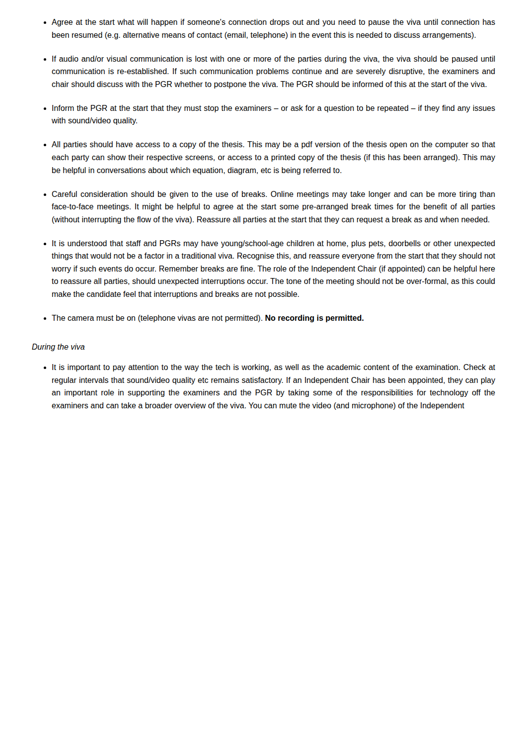Agree at the start what will happen if someone's connection drops out and you need to pause the viva until connection has been resumed (e.g. alternative means of contact (email, telephone) in the event this is needed to discuss arrangements).
If audio and/or visual communication is lost with one or more of the parties during the viva, the viva should be paused until communication is re-established. If such communication problems continue and are severely disruptive, the examiners and chair should discuss with the PGR whether to postpone the viva. The PGR should be informed of this at the start of the viva.
Inform the PGR at the start that they must stop the examiners – or ask for a question to be repeated – if they find any issues with sound/video quality.
All parties should have access to a copy of the thesis. This may be a pdf version of the thesis open on the computer so that each party can show their respective screens, or access to a printed copy of the thesis (if this has been arranged). This may be helpful in conversations about which equation, diagram, etc is being referred to.
Careful consideration should be given to the use of breaks. Online meetings may take longer and can be more tiring than face-to-face meetings. It might be helpful to agree at the start some pre-arranged break times for the benefit of all parties (without interrupting the flow of the viva). Reassure all parties at the start that they can request a break as and when needed.
It is understood that staff and PGRs may have young/school-age children at home, plus pets, doorbells or other unexpected things that would not be a factor in a traditional viva. Recognise this, and reassure everyone from the start that they should not worry if such events do occur. Remember breaks are fine. The role of the Independent Chair (if appointed) can be helpful here to reassure all parties, should unexpected interruptions occur. The tone of the meeting should not be over-formal, as this could make the candidate feel that interruptions and breaks are not possible.
The camera must be on (telephone vivas are not permitted). No recording is permitted.
During the viva
It is important to pay attention to the way the tech is working, as well as the academic content of the examination. Check at regular intervals that sound/video quality etc remains satisfactory. If an Independent Chair has been appointed, they can play an important role in supporting the examiners and the PGR by taking some of the responsibilities for technology off the examiners and can take a broader overview of the viva. You can mute the video (and microphone) of the Independent